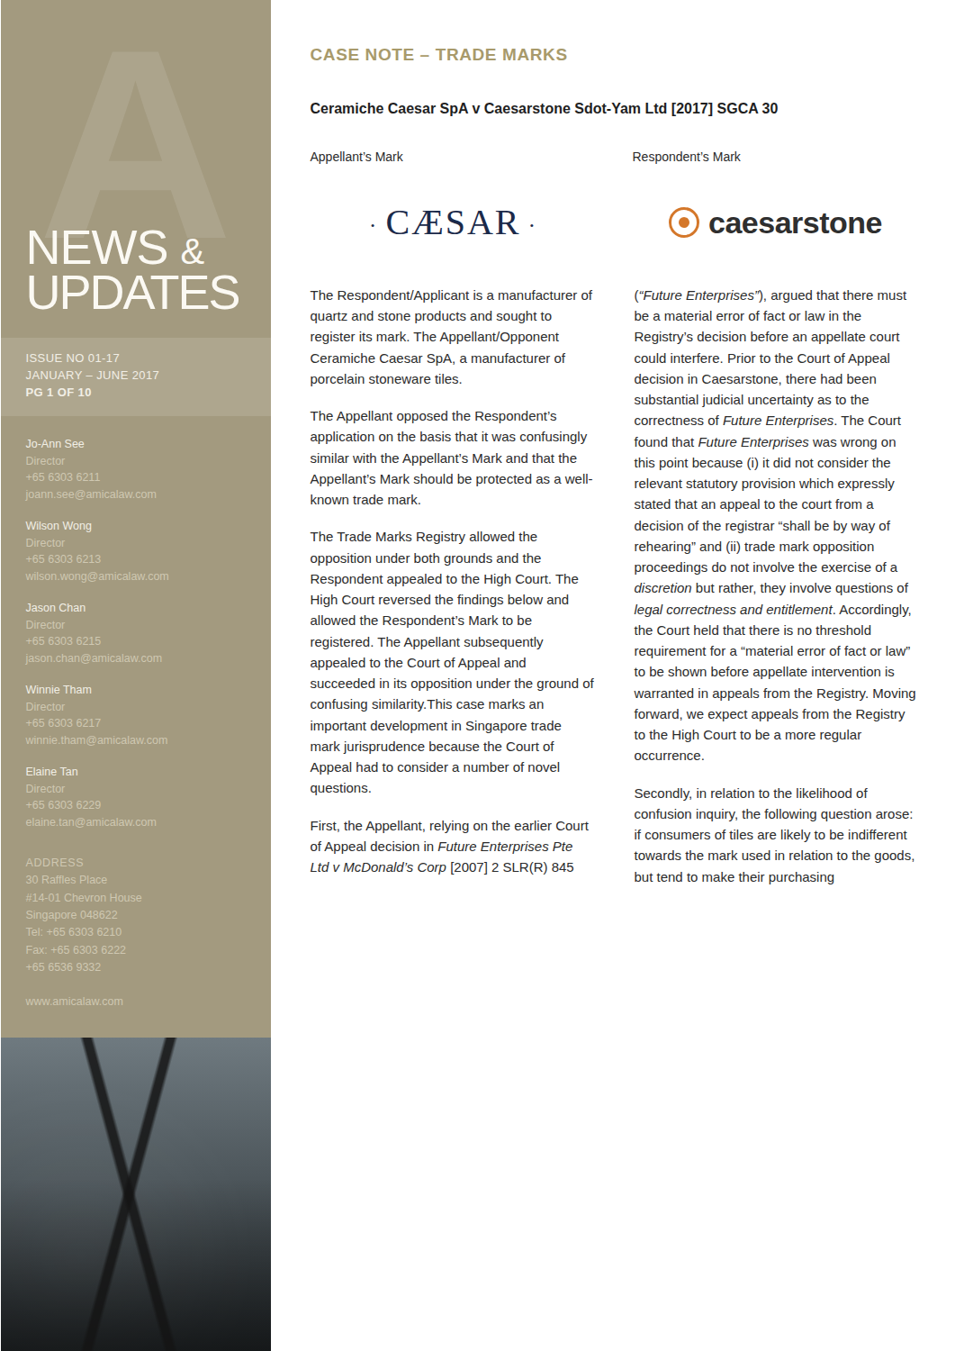A
NEWS & UPDATES
ISSUE NO 01-17
JANUARY – JUNE 2017
PG 1 OF 10
Jo-Ann See
Director
+65 6303 6211
joann.see@amicalaw.com
Wilson Wong
Director
+65 6303 6213
wilson.wong@amicalaw.com
Jason Chan
Director
+65 6303 6215
jason.chan@amicalaw.com
Winnie Tham
Director
+65 6303 6217
winnie.tham@amicalaw.com
Elaine Tan
Director
+65 6303 6229
elaine.tan@amicalaw.com
ADDRESS
30 Raffles Place
#14-01 Chevron House
Singapore 048622
Tel: +65 6303 6210
Fax: +65 6303 6222
+65 6536 9332
www.amicalaw.com
Case Note – Trade Marks
Ceramiche Caesar SpA v Caesarstone Sdot-Yam Ltd [2017] SGCA 30
Appellant’s Mark
·CÆSAR·
Respondent’s Mark
caesarstone
The Respondent/Applicant is a manufacturer of quartz and stone products and sought to register its mark. The Appellant/Opponent Ceramiche Caesar SpA, a manufacturer of porcelain stoneware tiles.
The Appellant opposed the Respondent’s application on the basis that it was confusingly similar with the Appellant’s Mark and that the Appellant’s Mark should be protected as a well-known trade mark.
The Trade Marks Registry allowed the opposition under both grounds and the Respondent appealed to the High Court. The High Court reversed the findings below and allowed the Respondent’s Mark to be registered. The Appellant subsequently appealed to the Court of Appeal and succeeded in its opposition under the ground of confusing similarity.This case marks an important development in Singapore trade mark jurisprudence because the Court of Appeal had to consider a number of novel questions.
First, the Appellant, relying on the earlier Court of Appeal decision in Future Enterprises Pte Ltd v McDonald’s Corp [2007] 2 SLR(R) 845 (“Future Enterprises”), argued that there must be a material error of fact or law in the Registry’s decision before an appellate court could interfere. Prior to the Court of Appeal decision in Caesarstone, there had been substantial judicial uncertainty as to the correctness of Future Enterprises. The Court found that Future Enterprises was wrong on this point because (i) it did not consider the relevant statutory provision which expressly stated that an appeal to the court from a decision of the registrar “shall be by way of rehearing” and (ii) trade mark opposition proceedings do not involve the exercise of a discretion but rather, they involve questions of legal correctness and entitlement. Accordingly, the Court held that there is no threshold requirement for a “material error of fact or law” to be shown before appellate intervention is warranted in appeals from the Registry. Moving forward, we expect appeals from the Registry to the High Court to be a more regular occurrence.
Secondly, in relation to the likelihood of confusion inquiry, the following question arose: if consumers of tiles are likely to be indifferent towards the mark used in relation to the goods, but tend to make their purchasing